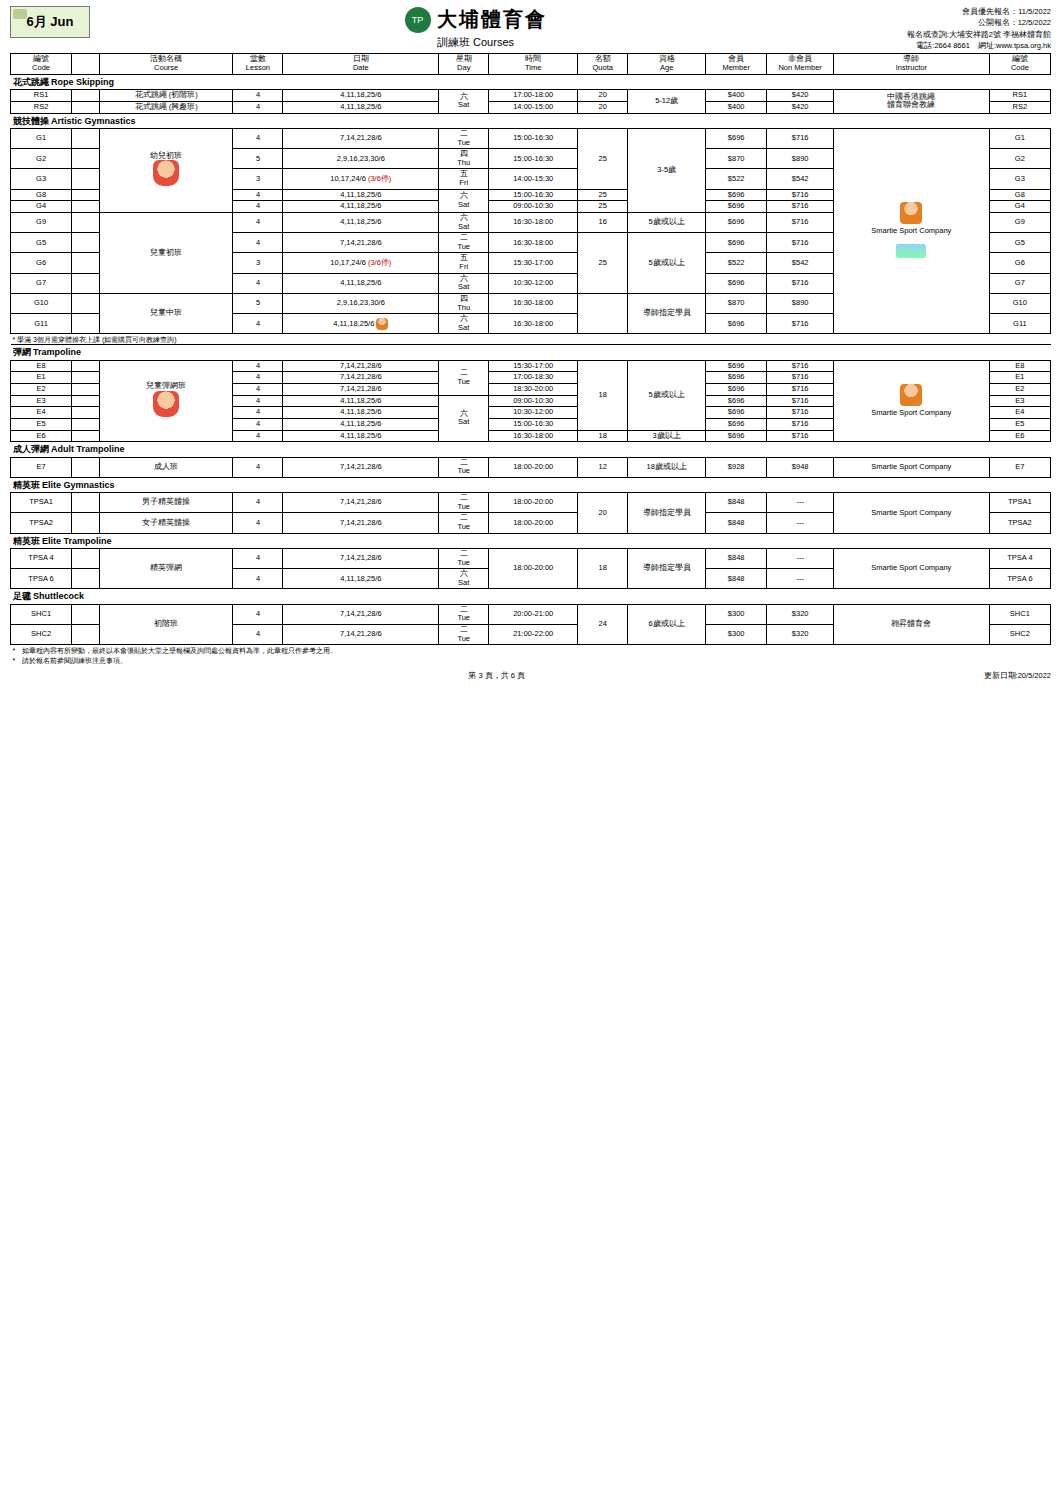6月 Jun
TP 大埔體育會
訓練班 Courses
會員優先報名：11/5/2022
公開報名：12/5/2022
報名或查詢:大埔安祥路2號 李福林體育館
電話:2664 8661　網址:www.tpsa.org.hk
| 編號 Code | | 活動名稱 Course | 堂數 Lesson | 日期 Date | 星期 Day | 時間 Time | 名額 Quota | 資格 Age | 會員 Member | 非會員 Non Member | 導師 Instructor | 編號 Code |
| --- | --- | --- | --- | --- | --- | --- | --- | --- | --- | --- | --- | --- |
| 花式跳繩 Rope Skipping |
| RS1 | | 花式跳繩 (初階班) | 4 | 4,11,18,25/6 | 六 Sat | 17:00-18:00 | 20 | 5-12歲 | $400 | $420 | 中國香港跳繩 體育聯會教練 | RS1 |
| RS2 | | 花式跳繩 (興趣班) | 4 | 4,11,18,25/6 | 14:00-15:00 | 20 | $400 | $420 | RS2 |
| 競技體操 Artistic Gymnastics |
| G1 | | 幼兒初班 | 4 | 7,14,21,28/6 | 二 Tue | 15:00-16:30 | 25 | 3-5歲 | $696 | $716 | Smartie Sport Company | G1 |
| G2 | | 5 | 2,9,16,23,30/6 | 四 Thu | 15:00-16:30 | $870 | $890 | G2 |
| G3 | | 3 | 10,17,24/6 (3/6停) | 五 Fri | 14:00-15:30 | $522 | $542 | G3 |
| G8 | | 4 | 4,11,18,25/6 | 六 Sat | 15:00-16:30 | 25 | $696 | $716 | G8 |
| G4 | | 4 | 4,11,18,25/6 | 09:00-10:30 | 25 | $696 | $716 | G4 |
| G9 | | 兒童初班 | 4 | 4,11,18,25/6 | 六 Sat | 16:30-18:00 | 16 | 5歲或以上 | $696 | $716 | G9 |
| G5 | | 4 | 7,14,21,28/6 | 二 Tue | 16:30-18:00 | 25 | 5歲或以上 | $696 | $716 | G5 |
| G6 | | 3 | 10,17,24/6 (3/6停) | 五 Fri | 15:30-17:00 | $522 | $542 | G6 |
| G7 | | 4 | 4,11,18,25/6 | 六 Sat | 10:30-12:00 | $696 | $716 | G7 |
| G10 | | 兒童中班 | 5 | 2,9,16,23,30/6 | 四 Thu | 16:30-18:00 | | 導師指定學員 | $870 | $890 | G10 |
| G11 | | 4 | 4,11,18,25/6 | 六 Sat | 16:30-18:00 | $696 | $716 | G11 |
| * 學滿 3個月需穿體操衣上課 (如需購買可向教練查詢) |
| 彈網 Trampoline |
| E8 | | 兒童彈網班 | 4 | 7,14,21,28/6 | 二 Tue | 15:30-17:00 | 18 | 5歲或以上 | $696 | $716 | Smartie Sport Company | E8 |
| E1 | | 4 | 7,14,21,28/6 | 17:00-18:30 | $696 | $716 | E1 |
| E2 | | 4 | 7,14,21,28/6 | 18:30-20:00 | $696 | $716 | E2 |
| E3 | | 4 | 4,11,18,25/6 | 六 Sat | 09:00-10:30 | $696 | $716 | E3 |
| E4 | | 4 | 4,11,18,25/6 | 10:30-12:00 | $696 | $716 | E4 |
| E5 | | 4 | 4,11,18,25/6 | 15:00-16:30 | $696 | $716 | E5 |
| E6 | | 4 | 4,11,18,25/6 | 16:30-18:00 | 18 | 3歲以上 | $696 | $716 | E6 |
| 成人彈網 Adult Trampoline |
| E7 | | 成人班 | 4 | 7,14,21,28/6 | 二 Tue | 18:00-20:00 | 12 | 18歲或以上 | $928 | $948 | Smartie Sport Company | E7 |
| 精英班 Elite Gymnastics |
| TPSA1 | | 男子精英體操 | 4 | 7,14,21,28/6 | 二 Tue | 18:00-20:00 | 20 | 導師指定學員 | $848 | --- | Smartie Sport Company | TPSA1 |
| TPSA2 | | 女子精英體操 | 4 | 7,14,21,28/6 | 二 Tue | 18:00-20:00 | $848 | --- | TPSA2 |
| 精英班 Elite Trampoline |
| TPSA 4 | | 精英彈網 | 4 | 7,14,21,28/6 | 二 Tue | 18:00-20:00 | 18 | 導師指定學員 | $848 | --- | Smartie Sport Company | TPSA 4 |
| TPSA 6 | | 4 | 4,11,18,25/6 | 六 Sat | $848 | --- | TPSA 6 |
| 足毽 Shuttlecock |
| SHC1 | | 初階班 | 4 | 7,14,21,28/6 | 二 Tue | 20:00-21:00 | 24 | 6歲或以上 | $300 | $320 | 翱昇體育會 | SHC1 |
| SHC2 | | 4 | 7,14,21,28/6 | 二 Tue | 21:00-22:00 | $300 | $320 | SHC2 |
| * 如章程內容有所變動，最終以本會張貼於大堂之壁報欄及詢問處公報資料為準，此章程只作參考之用。 |
| * 請於報名前參閱訓練班注意事項。 |
第 3 頁，共 6 頁
更新日期:20/5/2022